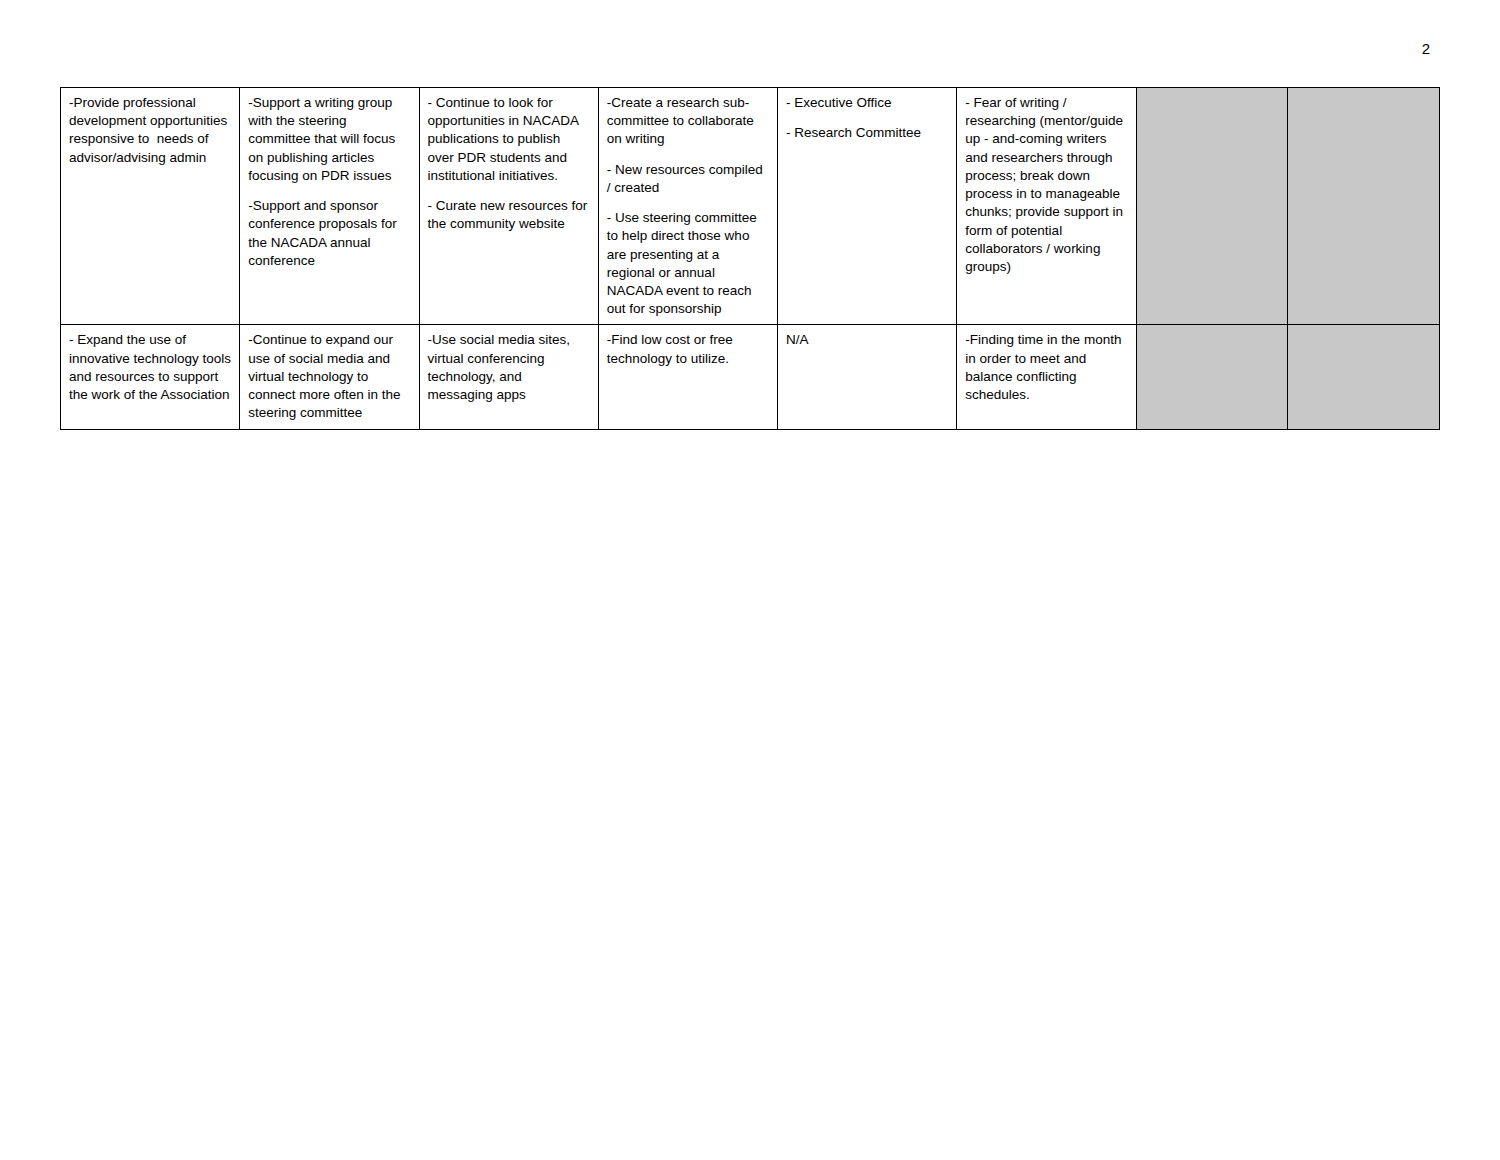2
| -Provide professional development opportunities responsive to needs of advisor/advising admin | -Support a writing group with the steering committee that will focus on publishing articles focusing on PDR issues -Support and sponsor conference proposals for the NACADA annual conference | - Continue to look for opportunities in NACADA publications to publish over PDR students and institutional initiatives. - Curate new resources for the community website | -Create a research sub-committee to collaborate on writing - New resources compiled / created - Use steering committee to help direct those who are presenting at a regional or annual NACADA event to reach out for sponsorship | - Executive Office - Research Committee | - Fear of writing / researching (mentor/guide up - and-coming writers and researchers through process; break down process in to manageable chunks; provide support in form of potential collaborators / working groups) | | |
| - Expand the use of innovative technology tools and resources to support the work of the Association | -Continue to expand our use of social media and virtual technology to connect more often in the steering committee | -Use social media sites, virtual conferencing technology, and messaging apps | -Find low cost or free technology to utilize. | N/A | -Finding time in the month in order to meet and balance conflicting schedules. | | |